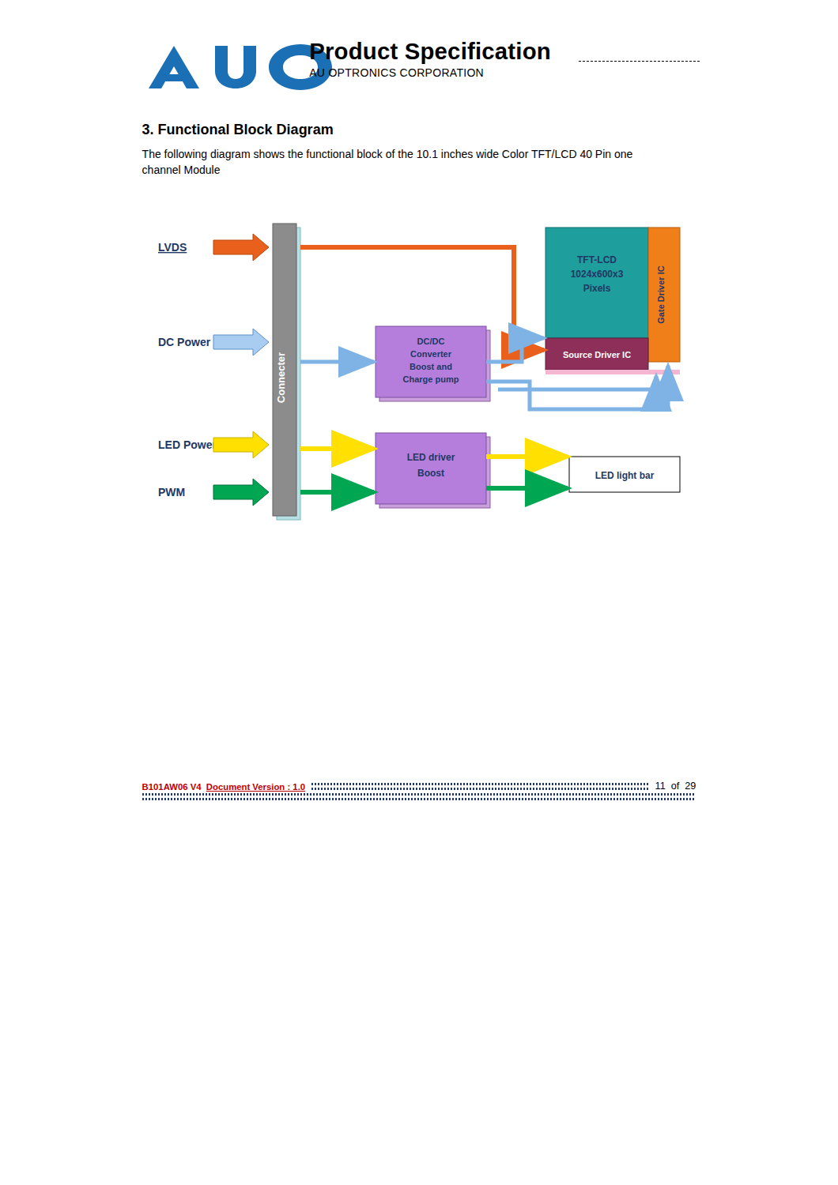Product Specification
AU OPTRONICS CORPORATION
3. Functional Block Diagram
The following diagram shows the functional block of the 10.1 inches wide Color TFT/LCD 40 Pin one channel Module
LVDS DC Power LED Power PWM Connecter DC/DC Converter Boost and Charge pump LED driver Boost TFT-LCD 1024x600x3 Pixels Gate Driver IC Source Driver IC LED light bar
B101AW06 V4 Document Version : 1.0 11 of 29